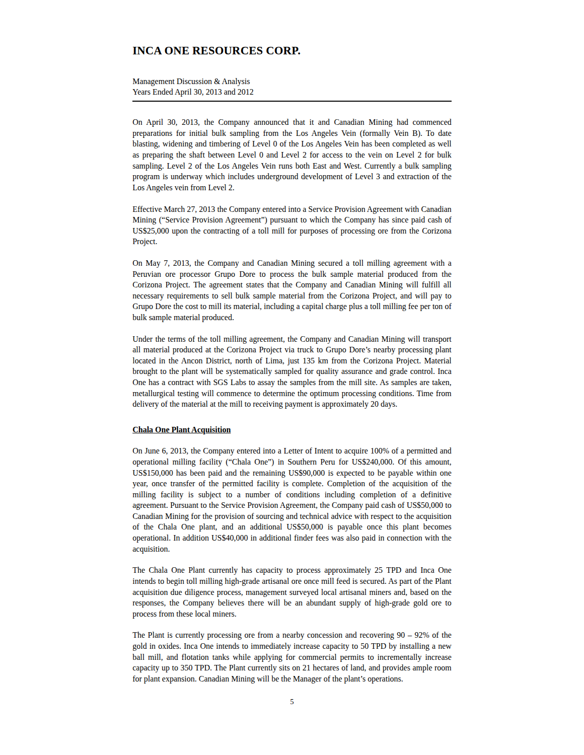INCA ONE RESOURCES CORP.
Management Discussion & Analysis
Years Ended April 30, 2013 and 2012
On April 30, 2013, the Company announced that it and Canadian Mining had commenced preparations for initial bulk sampling from the Los Angeles Vein (formally Vein B). To date blasting, widening and timbering of Level 0 of the Los Angeles Vein has been completed as well as preparing the shaft between Level 0 and Level 2 for access to the vein on Level 2 for bulk sampling. Level 2 of the Los Angeles Vein runs both East and West. Currently a bulk sampling program is underway which includes underground development of Level 3 and extraction of the Los Angeles vein from Level 2.
Effective March 27, 2013 the Company entered into a Service Provision Agreement with Canadian Mining (“Service Provision Agreement”) pursuant to which the Company has since paid cash of US$25,000 upon the contracting of a toll mill for purposes of processing ore from the Corizona Project.
On May 7, 2013, the Company and Canadian Mining secured a toll milling agreement with a Peruvian ore processor Grupo Dore to process the bulk sample material produced from the Corizona Project. The agreement states that the Company and Canadian Mining will fulfill all necessary requirements to sell bulk sample material from the Corizona Project, and will pay to Grupo Dore the cost to mill its material, including a capital charge plus a toll milling fee per ton of bulk sample material produced.
Under the terms of the toll milling agreement, the Company and Canadian Mining will transport all material produced at the Corizona Project via truck to Grupo Dore’s nearby processing plant located in the Ancon District, north of Lima, just 135 km from the Corizona Project. Material brought to the plant will be systematically sampled for quality assurance and grade control. Inca One has a contract with SGS Labs to assay the samples from the mill site. As samples are taken, metallurgical testing will commence to determine the optimum processing conditions. Time from delivery of the material at the mill to receiving payment is approximately 20 days.
Chala One Plant Acquisition
On June 6, 2013, the Company entered into a Letter of Intent to acquire 100% of a permitted and operational milling facility (“Chala One”) in Southern Peru for US$240,000. Of this amount, US$150,000 has been paid and the remaining US$90,000 is expected to be payable within one year, once transfer of the permitted facility is complete. Completion of the acquisition of the milling facility is subject to a number of conditions including completion of a definitive agreement. Pursuant to the Service Provision Agreement, the Company paid cash of US$50,000 to Canadian Mining for the provision of sourcing and technical advice with respect to the acquisition of the Chala One plant, and an additional US$50,000 is payable once this plant becomes operational. In addition US$40,000 in additional finder fees was also paid in connection with the acquisition.
The Chala One Plant currently has capacity to process approximately 25 TPD and Inca One intends to begin toll milling high-grade artisanal ore once mill feed is secured. As part of the Plant acquisition due diligence process, management surveyed local artisanal miners and, based on the responses, the Company believes there will be an abundant supply of high-grade gold ore to process from these local miners.
The Plant is currently processing ore from a nearby concession and recovering 90 – 92% of the gold in oxides. Inca One intends to immediately increase capacity to 50 TPD by installing a new ball mill, and flotation tanks while applying for commercial permits to incrementally increase capacity up to 350 TPD. The Plant currently sits on 21 hectares of land, and provides ample room for plant expansion. Canadian Mining will be the Manager of the plant’s operations.
5